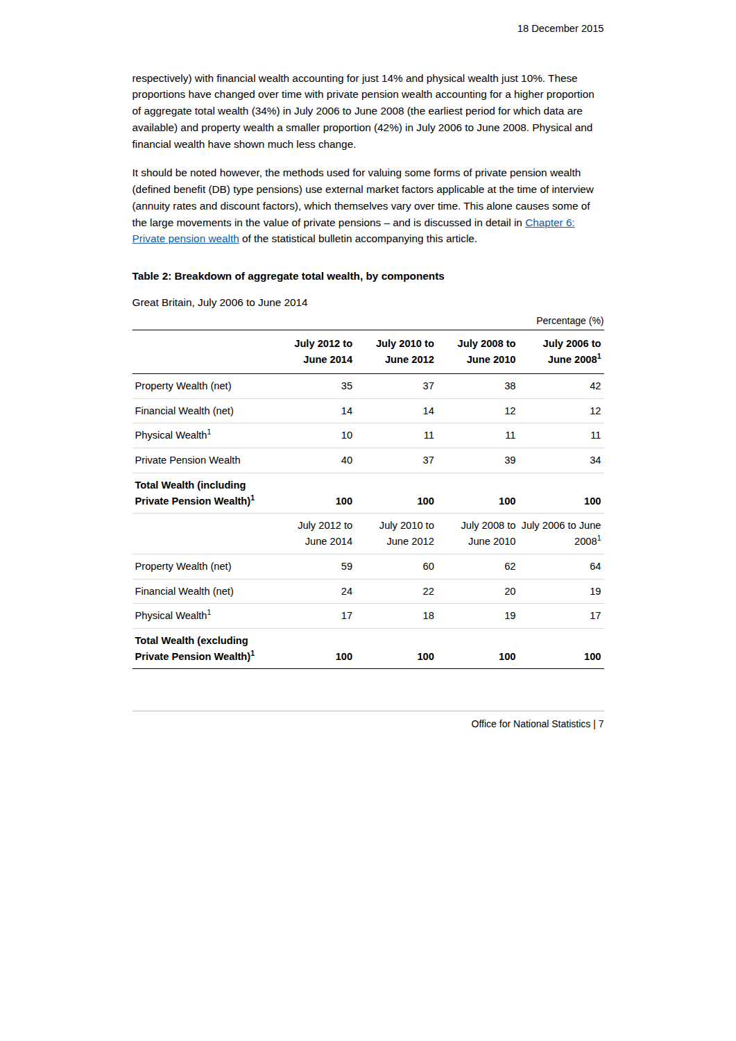18 December 2015
respectively) with financial wealth accounting for just 14% and physical wealth just 10%. These proportions have changed over time with private pension wealth accounting for a higher proportion of aggregate total wealth (34%) in July 2006 to June 2008 (the earliest period for which data are available) and property wealth a smaller proportion (42%) in July 2006 to June 2008. Physical and financial wealth have shown much less change.
It should be noted however, the methods used for valuing some forms of private pension wealth (defined benefit (DB) type pensions) use external market factors applicable at the time of interview (annuity rates and discount factors), which themselves vary over time. This alone causes some of the large movements in the value of private pensions – and is discussed in detail in Chapter 6: Private pension wealth of the statistical bulletin accompanying this article.
Table 2: Breakdown of aggregate total wealth, by components
Great Britain, July 2006 to June 2014
Percentage (%)
| | July 2012 to June 2014 | July 2010 to June 2012 | July 2008 to June 2010 | July 2006 to June 2008 1 |
| --- | --- | --- | --- | --- |
| Property Wealth (net) | 35 | 37 | 38 | 42 |
| Financial Wealth (net) | 14 | 14 | 12 | 12 |
| Physical Wealth 1 | 10 | 11 | 11 | 11 |
| Private Pension Wealth | 40 | 37 | 39 | 34 |
| Total Wealth (including Private Pension Wealth) 1 | 100 | 100 | 100 | 100 |
| | July 2012 to June 2014 | July 2010 to June 2012 | July 2008 to June 2010 | July 2006 to June 2008 1 |
| Property Wealth (net) | 59 | 60 | 62 | 64 |
| Financial Wealth (net) | 24 | 22 | 20 | 19 |
| Physical Wealth 1 | 17 | 18 | 19 | 17 |
| Total Wealth (excluding Private Pension Wealth) 1 | 100 | 100 | 100 | 100 |
Office for National Statistics | 7